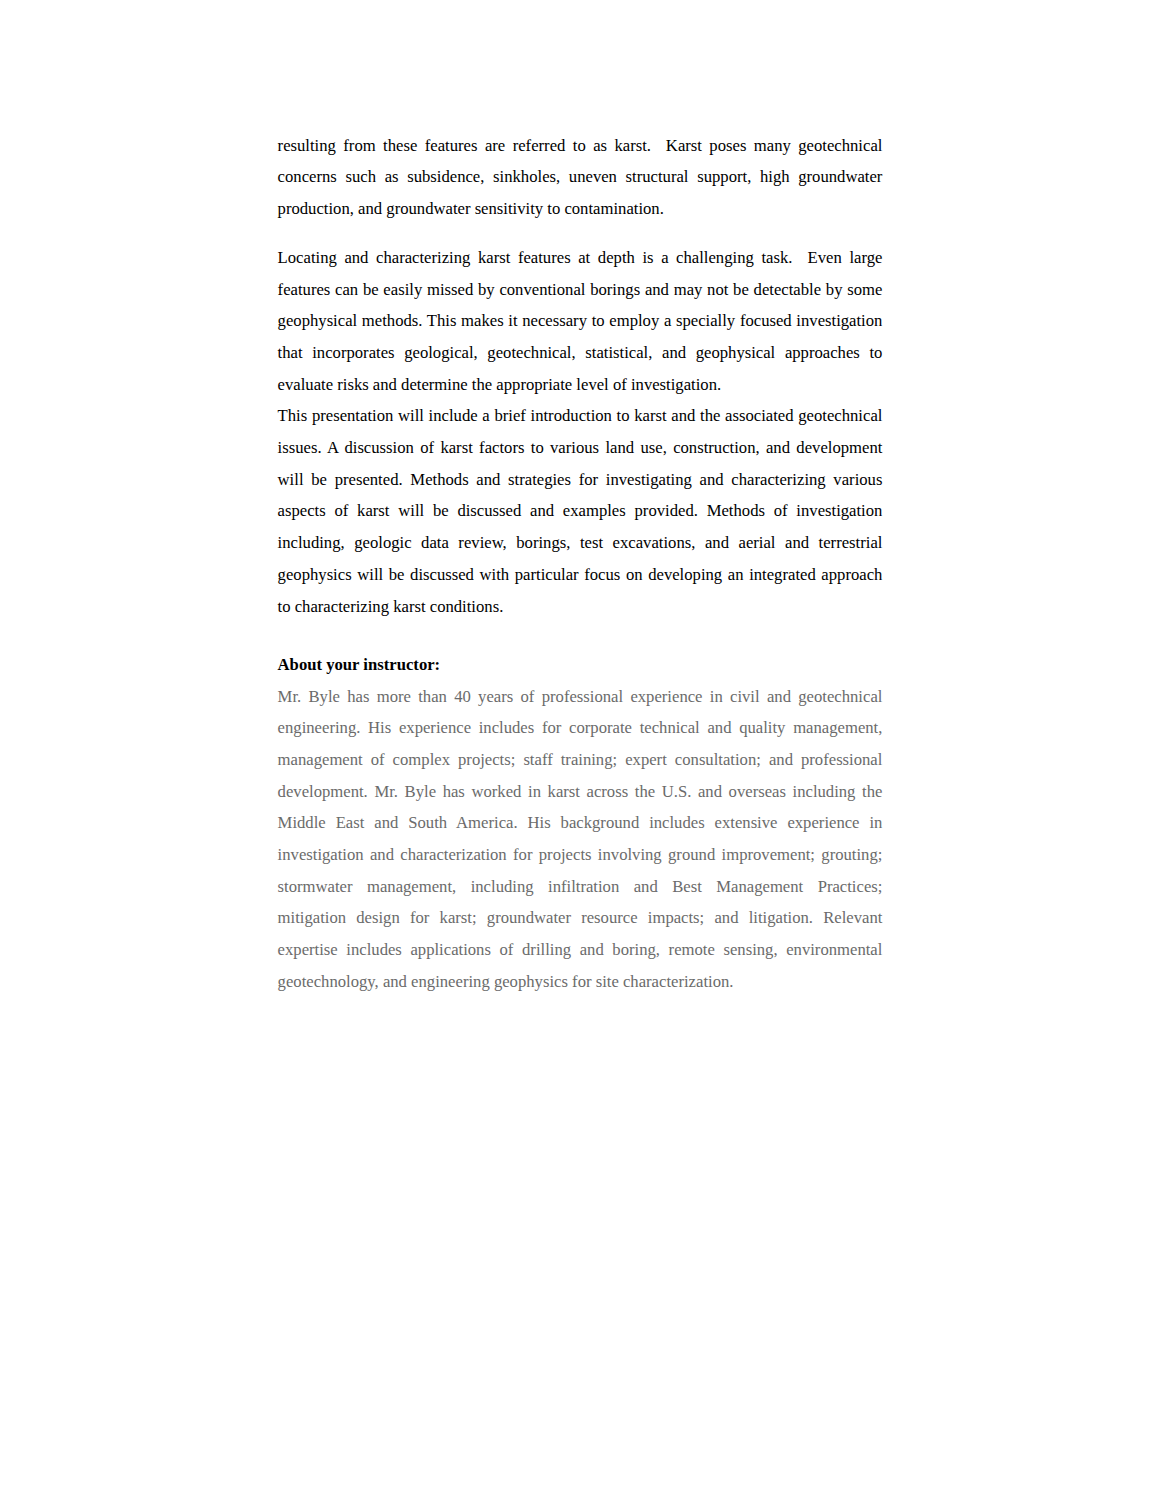resulting from these features are referred to as karst. Karst poses many geotechnical concerns such as subsidence, sinkholes, uneven structural support, high groundwater production, and groundwater sensitivity to contamination.
Locating and characterizing karst features at depth is a challenging task. Even large features can be easily missed by conventional borings and may not be detectable by some geophysical methods. This makes it necessary to employ a specially focused investigation that incorporates geological, geotechnical, statistical, and geophysical approaches to evaluate risks and determine the appropriate level of investigation.
This presentation will include a brief introduction to karst and the associated geotechnical issues. A discussion of karst factors to various land use, construction, and development will be presented. Methods and strategies for investigating and characterizing various aspects of karst will be discussed and examples provided. Methods of investigation including, geologic data review, borings, test excavations, and aerial and terrestrial geophysics will be discussed with particular focus on developing an integrated approach to characterizing karst conditions.
About your instructor:
Mr. Byle has more than 40 years of professional experience in civil and geotechnical engineering. His experience includes for corporate technical and quality management, management of complex projects; staff training; expert consultation; and professional development. Mr. Byle has worked in karst across the U.S. and overseas including the Middle East and South America. His background includes extensive experience in investigation and characterization for projects involving ground improvement; grouting; stormwater management, including infiltration and Best Management Practices; mitigation design for karst; groundwater resource impacts; and litigation. Relevant expertise includes applications of drilling and boring, remote sensing, environmental geotechnology, and engineering geophysics for site characterization.